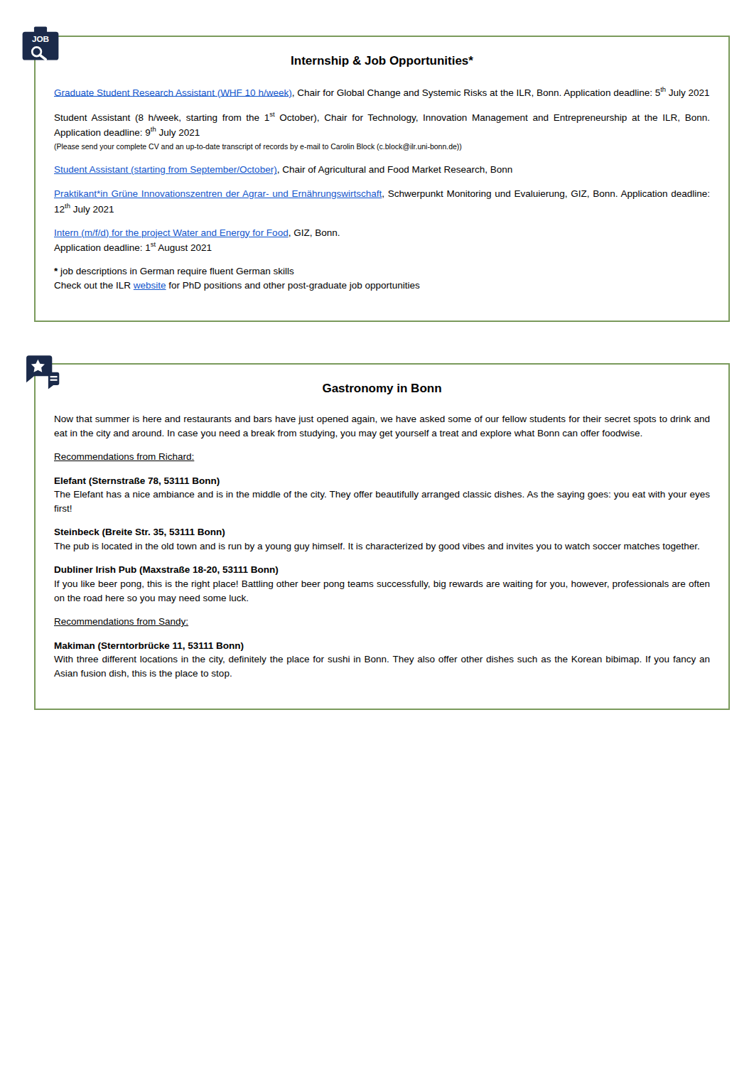JOB
Internship & Job Opportunities*
Graduate Student Research Assistant (WHF 10 h/week), Chair for Global Change and Systemic Risks at the ILR, Bonn. Application deadline: 5th July 2021
Student Assistant (8 h/week, starting from the 1st October), Chair for Technology, Innovation Management and Entrepreneurship at the ILR, Bonn. Application deadline: 9th July 2021
(Please send your complete CV and an up-to-date transcript of records by e-mail to Carolin Block (c.block@ilr.uni-bonn.de))
Student Assistant (starting from September/October), Chair of Agricultural and Food Market Research, Bonn
Praktikant*in Grüne Innovationszentren der Agrar- und Ernährungswirtschaft, Schwerpunkt Monitoring und Evaluierung, GIZ, Bonn. Application deadline: 12th July 2021
Intern (m/f/d) for the project Water and Energy for Food, GIZ, Bonn.
Application deadline: 1st August 2021
* job descriptions in German require fluent German skills
Check out the ILR website for PhD positions and other post-graduate job opportunities
Gastronomy in Bonn
Now that summer is here and restaurants and bars have just opened again, we have asked some of our fellow students for their secret spots to drink and eat in the city and around. In case you need a break from studying, you may get yourself a treat and explore what Bonn can offer foodwise.
Recommendations from Richard:
Elefant (Sternstraße 78, 53111 Bonn)
The Elefant has a nice ambiance and is in the middle of the city. They offer beautifully arranged classic dishes. As the saying goes: you eat with your eyes first!
Steinbeck (Breite Str. 35, 53111 Bonn)
The pub is located in the old town and is run by a young guy himself. It is characterized by good vibes and invites you to watch soccer matches together.
Dubliner Irish Pub (Maxstraße 18-20, 53111 Bonn)
If you like beer pong, this is the right place! Battling other beer pong teams successfully, big rewards are waiting for you, however, professionals are often on the road here so you may need some luck.
Recommendations from Sandy:
Makiman (Sterntorbrücke 11, 53111 Bonn)
With three different locations in the city, definitely the place for sushi in Bonn. They also offer other dishes such as the Korean bibimap. If you fancy an Asian fusion dish, this is the place to stop.